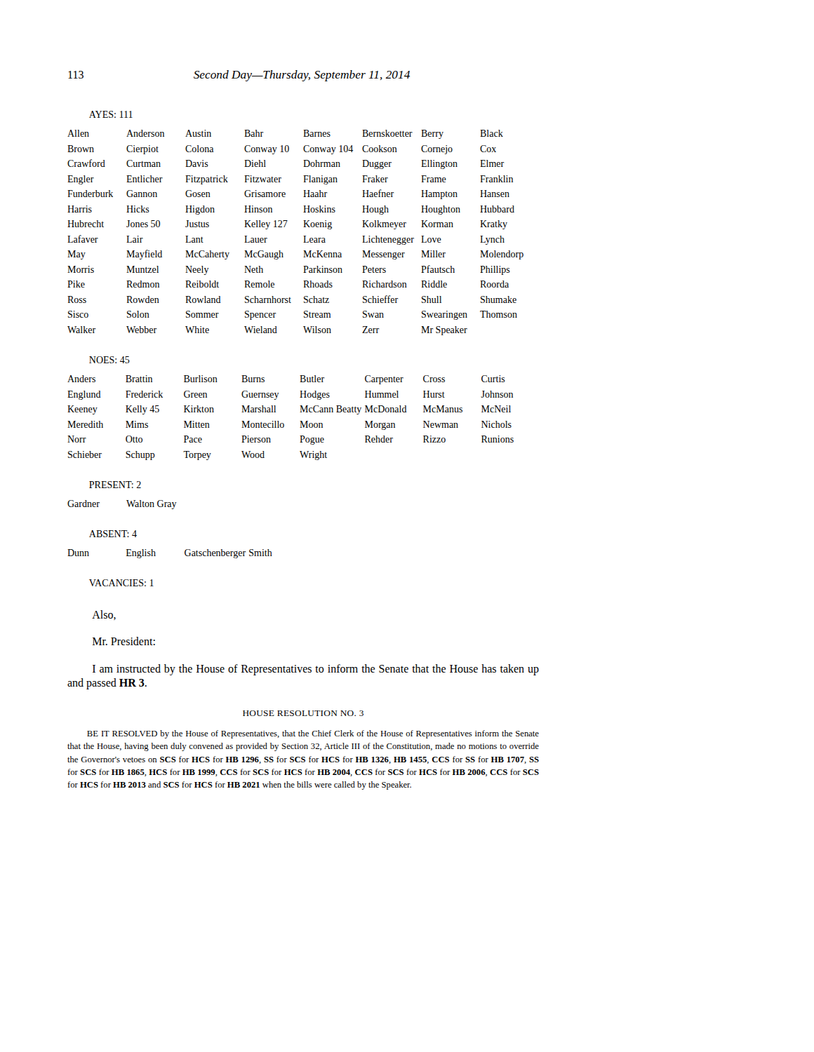113
Second Day—Thursday, September 11, 2014
AYES: 111
| Allen | Anderson | Austin | Bahr | Barnes | Bernskoetter | Berry | Black |
| Brown | Cierpiot | Colona | Conway 10 | Conway 104 | Cookson | Cornejo | Cox |
| Crawford | Curtman | Davis | Diehl | Dohrman | Dugger | Ellington | Elmer |
| Engler | Entlicher | Fitzpatrick | Fitzwater | Flanigan | Fraker | Frame | Franklin |
| Funderburk | Gannon | Gosen | Grisamore | Haahr | Haefner | Hampton | Hansen |
| Harris | Hicks | Higdon | Hinson | Hoskins | Hough | Houghton | Hubbard |
| Hubrecht | Jones 50 | Justus | Kelley 127 | Koenig | Kolkmeyer | Korman | Kratky |
| Lafaver | Lair | Lant | Lauer | Leara | Lichtenegger | Love | Lynch |
| May | Mayfield | McCaherty | McGaugh | McKenna | Messenger | Miller | Molendorp |
| Morris | Muntzel | Neely | Neth | Parkinson | Peters | Pfautsch | Phillips |
| Pike | Redmon | Reiboldt | Remole | Rhoads | Richardson | Riddle | Roorda |
| Ross | Rowden | Rowland | Scharnhorst | Schatz | Schieffer | Shull | Shumake |
| Sisco | Solon | Sommer | Spencer | Stream | Swan | Swearingen | Thomson |
| Walker | Webber | White | Wieland | Wilson | Zerr | Mr Speaker | |
NOES: 45
| Anders | Brattin | Burlison | Burns | Butler | Carpenter | Cross | Curtis |
| Englund | Frederick | Green | Guernsey | Hodges | Hummel | Hurst | Johnson |
| Keeney | Kelly 45 | Kirkton | Marshall | McCann Beatty | McDonald | McManus | McNeil |
| Meredith | Mims | Mitten | Montecillo | Moon | Morgan | Newman | Nichols |
| Norr | Otto | Pace | Pierson | Pogue | Rehder | Rizzo | Runions |
| Schieber | Schupp | Torpey | Wood | Wright | | | |
PRESENT: 2
| Gardner | Walton Gray | | | | | | |
ABSENT: 4
| Dunn | English | Gatschenberger | Smith | | | | |
VACANCIES: 1
Also,
Mr. President:
I am instructed by the House of Representatives to inform the Senate that the House has taken up and passed HR 3.
HOUSE RESOLUTION NO. 3
BE IT RESOLVED by the House of Representatives, that the Chief Clerk of the House of Representatives inform the Senate that the House, having been duly convened as provided by Section 32, Article III of the Constitution, made no motions to override the Governor's vetoes on SCS for HCS for HB 1296, SS for SCS for HCS for HB 1326, HB 1455, CCS for SS for HB 1707, SS for SCS for HB 1865, HCS for HB 1999, CCS for SCS for HCS for HB 2004, CCS for SCS for HCS for HB 2006, CCS for SCS for HCS for HB 2013 and SCS for HCS for HB 2021 when the bills were called by the Speaker.